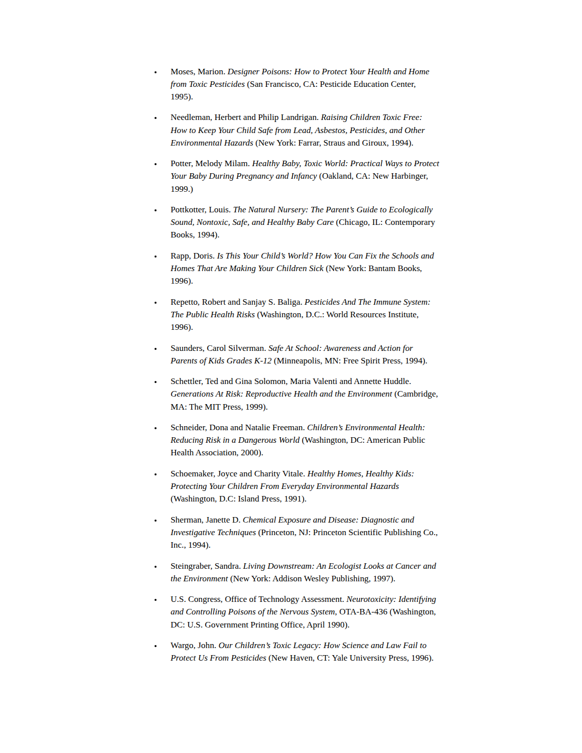Moses, Marion. Designer Poisons: How to Protect Your Health and Home from Toxic Pesticides (San Francisco, CA: Pesticide Education Center, 1995).
Needleman, Herbert and Philip Landrigan. Raising Children Toxic Free: How to Keep Your Child Safe from Lead, Asbestos, Pesticides, and Other Environmental Hazards (New York: Farrar, Straus and Giroux, 1994).
Potter, Melody Milam. Healthy Baby, Toxic World: Practical Ways to Protect Your Baby During Pregnancy and Infancy (Oakland, CA: New Harbinger, 1999.)
Pottkotter, Louis. The Natural Nursery: The Parent’s Guide to Ecologically Sound, Nontoxic, Safe, and Healthy Baby Care (Chicago, IL: Contemporary Books, 1994).
Rapp, Doris. Is This Your Child’s World? How You Can Fix the Schools and Homes That Are Making Your Children Sick (New York: Bantam Books, 1996).
Repetto, Robert and Sanjay S. Baliga. Pesticides And The Immune System: The Public Health Risks (Washington, D.C.: World Resources Institute, 1996).
Saunders, Carol Silverman. Safe At School: Awareness and Action for Parents of Kids Grades K-12 (Minneapolis, MN: Free Spirit Press, 1994).
Schettler, Ted and Gina Solomon, Maria Valenti and Annette Huddle. Generations At Risk: Reproductive Health and the Environment (Cambridge, MA: The MIT Press, 1999).
Schneider, Dona and Natalie Freeman. Children’s Environmental Health: Reducing Risk in a Dangerous World (Washington, DC: American Public Health Association, 2000).
Schoemaker, Joyce and Charity Vitale. Healthy Homes, Healthy Kids: Protecting Your Children From Everyday Environmental Hazards (Washington, D.C: Island Press, 1991).
Sherman, Janette D. Chemical Exposure and Disease: Diagnostic and Investigative Techniques (Princeton, NJ: Princeton Scientific Publishing Co., Inc., 1994).
Steingraber, Sandra. Living Downstream: An Ecologist Looks at Cancer and the Environment (New York: Addison Wesley Publishing, 1997).
U.S. Congress, Office of Technology Assessment. Neurotoxicity: Identifying and Controlling Poisons of the Nervous System, OTA-BA-436 (Washington, DC: U.S. Government Printing Office, April 1990).
Wargo, John. Our Children’s Toxic Legacy: How Science and Law Fail to Protect Us From Pesticides (New Haven, CT: Yale University Press, 1996).